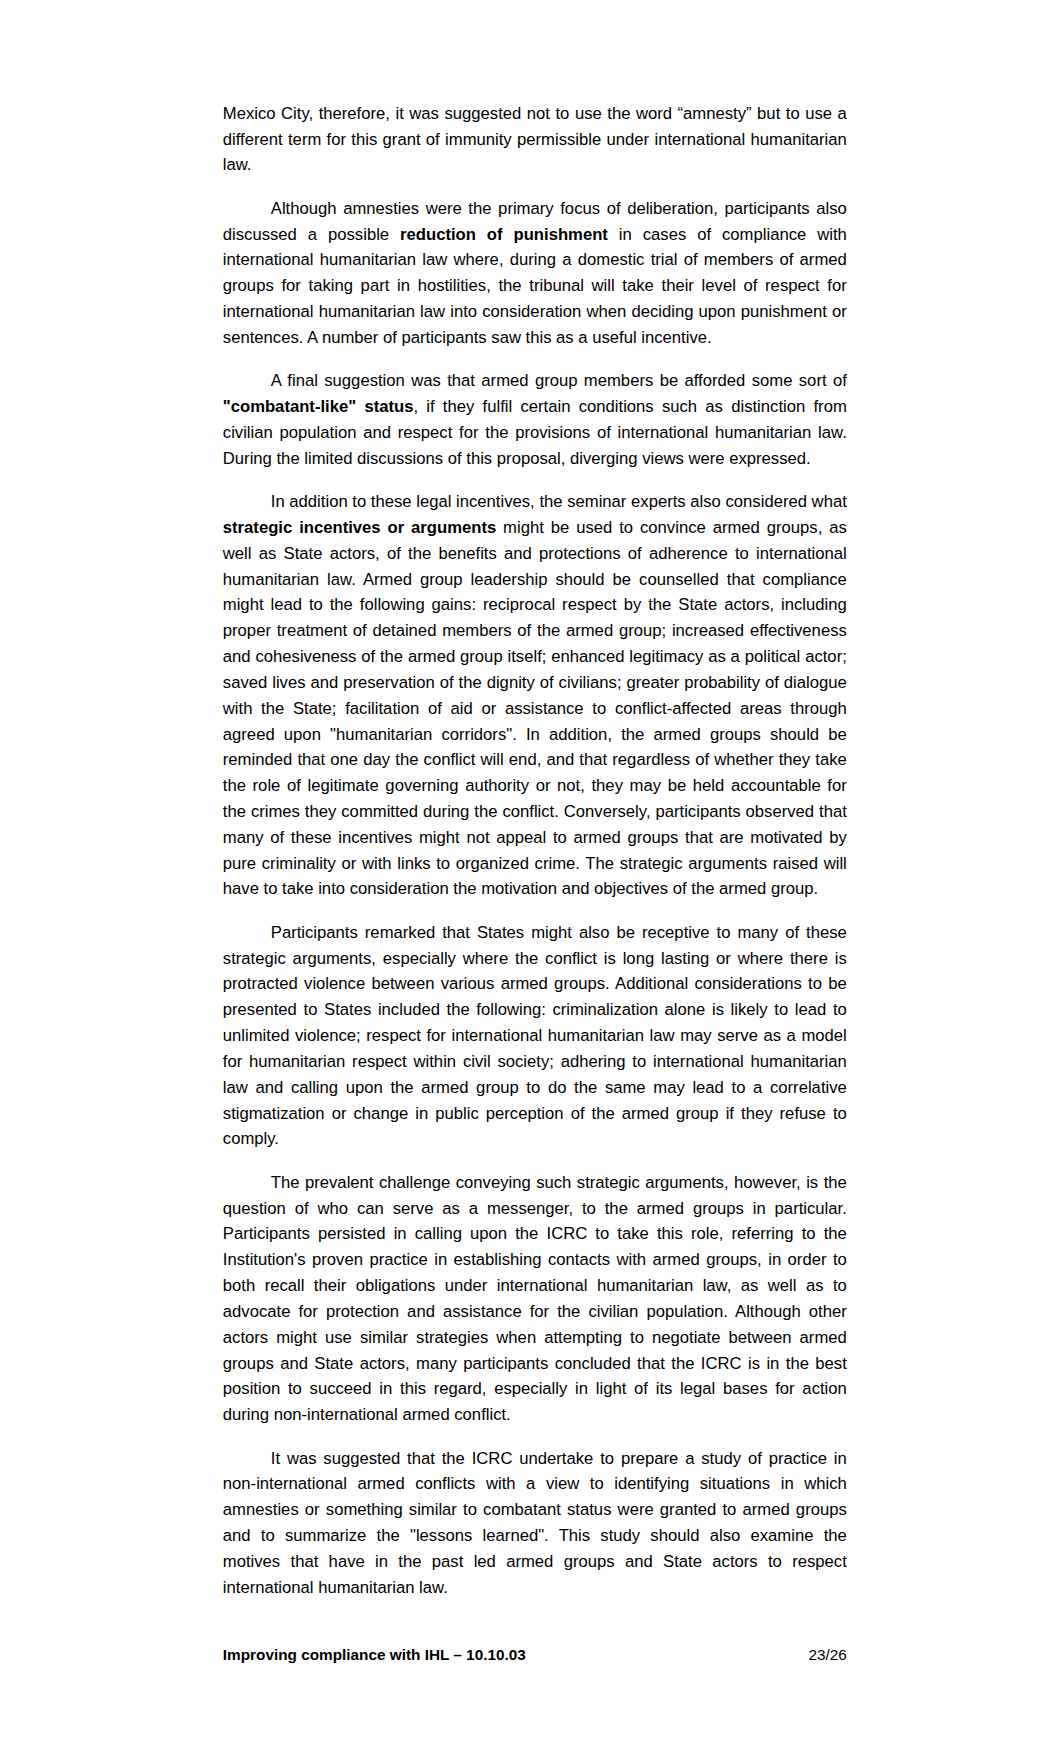Mexico City, therefore, it was suggested not to use the word “amnesty” but to use a different term for this grant of immunity permissible under international humanitarian law.
Although amnesties were the primary focus of deliberation, participants also discussed a possible reduction of punishment in cases of compliance with international humanitarian law where, during a domestic trial of members of armed groups for taking part in hostilities, the tribunal will take their level of respect for international humanitarian law into consideration when deciding upon punishment or sentences. A number of participants saw this as a useful incentive.
A final suggestion was that armed group members be afforded some sort of "combatant-like" status, if they fulfil certain conditions such as distinction from civilian population and respect for the provisions of international humanitarian law. During the limited discussions of this proposal, diverging views were expressed.
In addition to these legal incentives, the seminar experts also considered what strategic incentives or arguments might be used to convince armed groups, as well as State actors, of the benefits and protections of adherence to international humanitarian law. Armed group leadership should be counselled that compliance might lead to the following gains: reciprocal respect by the State actors, including proper treatment of detained members of the armed group; increased effectiveness and cohesiveness of the armed group itself; enhanced legitimacy as a political actor; saved lives and preservation of the dignity of civilians; greater probability of dialogue with the State; facilitation of aid or assistance to conflict-affected areas through agreed upon "humanitarian corridors". In addition, the armed groups should be reminded that one day the conflict will end, and that regardless of whether they take the role of legitimate governing authority or not, they may be held accountable for the crimes they committed during the conflict. Conversely, participants observed that many of these incentives might not appeal to armed groups that are motivated by pure criminality or with links to organized crime. The strategic arguments raised will have to take into consideration the motivation and objectives of the armed group.
Participants remarked that States might also be receptive to many of these strategic arguments, especially where the conflict is long lasting or where there is protracted violence between various armed groups. Additional considerations to be presented to States included the following: criminalization alone is likely to lead to unlimited violence; respect for international humanitarian law may serve as a model for humanitarian respect within civil society; adhering to international humanitarian law and calling upon the armed group to do the same may lead to a correlative stigmatization or change in public perception of the armed group if they refuse to comply.
The prevalent challenge conveying such strategic arguments, however, is the question of who can serve as a messenger, to the armed groups in particular. Participants persisted in calling upon the ICRC to take this role, referring to the Institution's proven practice in establishing contacts with armed groups, in order to both recall their obligations under international humanitarian law, as well as to advocate for protection and assistance for the civilian population. Although other actors might use similar strategies when attempting to negotiate between armed groups and State actors, many participants concluded that the ICRC is in the best position to succeed in this regard, especially in light of its legal bases for action during non-international armed conflict.
It was suggested that the ICRC undertake to prepare a study of practice in non-international armed conflicts with a view to identifying situations in which amnesties or something similar to combatant status were granted to armed groups and to summarize the "lessons learned". This study should also examine the motives that have in the past led armed groups and State actors to respect international humanitarian law.
Improving compliance with IHL – 10.10.03 23/26